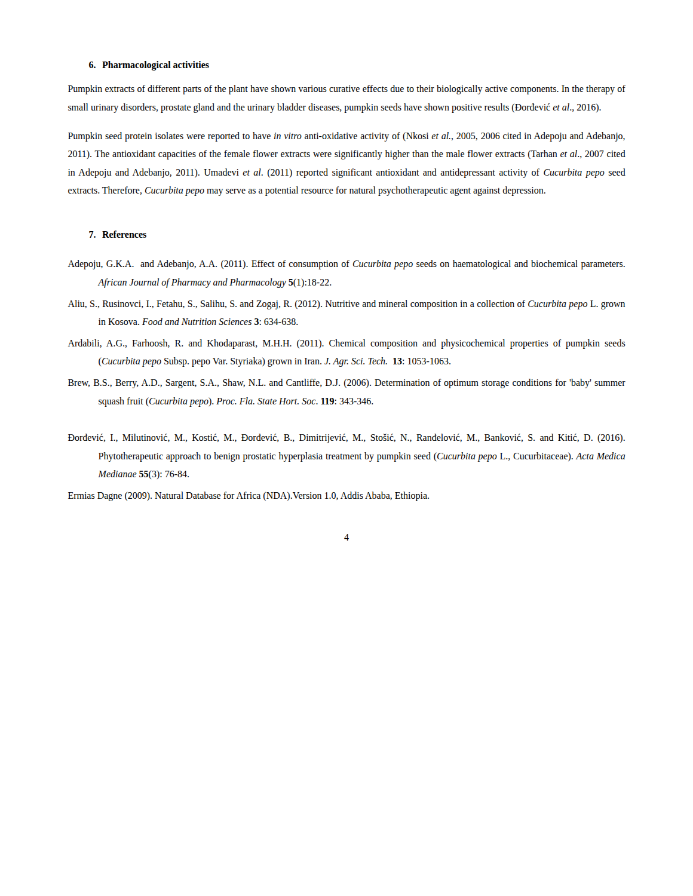6. Pharmacological activities
Pumpkin extracts of different parts of the plant have shown various curative effects due to their biologically active components. In the therapy of small urinary disorders, prostate gland and the urinary bladder diseases, pumpkin seeds have shown positive results (Đorđević et al., 2016).
Pumpkin seed protein isolates were reported to have in vitro anti-oxidative activity of (Nkosi et al., 2005, 2006 cited in Adepoju and Adebanjo, 2011). The antioxidant capacities of the female flower extracts were significantly higher than the male flower extracts (Tarhan et al., 2007 cited in Adepoju and Adebanjo, 2011). Umadevi et al. (2011) reported significant antioxidant and antidepressant activity of Cucurbita pepo seed extracts. Therefore, Cucurbita pepo may serve as a potential resource for natural psychotherapeutic agent against depression.
7. References
Adepoju, G.K.A. and Adebanjo, A.A. (2011). Effect of consumption of Cucurbita pepo seeds on haematological and biochemical parameters. African Journal of Pharmacy and Pharmacology 5(1):18-22.
Aliu, S., Rusinovci, I., Fetahu, S., Salihu, S. and Zogaj, R. (2012). Nutritive and mineral composition in a collection of Cucurbita pepo L. grown in Kosova. Food and Nutrition Sciences 3: 634-638.
Ardabili, A.G., Farhoosh, R. and Khodaparast, M.H.H. (2011). Chemical composition and physicochemical properties of pumpkin seeds (Cucurbita pepo Subsp. pepo Var. Styriaka) grown in Iran. J. Agr. Sci. Tech. 13: 1053-1063.
Brew, B.S., Berry, A.D., Sargent, S.A., Shaw, N.L. and Cantliffe, D.J. (2006). Determination of optimum storage conditions for 'baby' summer squash fruit (Cucurbita pepo). Proc. Fla. State Hort. Soc. 119: 343-346.
Đorđević, I., Milutinović, M., Kostić, M., Đorđević, B., Dimitrijević, M., Stošić, N., Ranđelović, M., Banković, S. and Kitić, D. (2016). Phytotherapeutic approach to benign prostatic hyperplasia treatment by pumpkin seed (Cucurbita pepo L., Cucurbitaceae). Acta Medica Medianae 55(3): 76-84.
Ermias Dagne (2009). Natural Database for Africa (NDA).Version 1.0, Addis Ababa, Ethiopia.
4